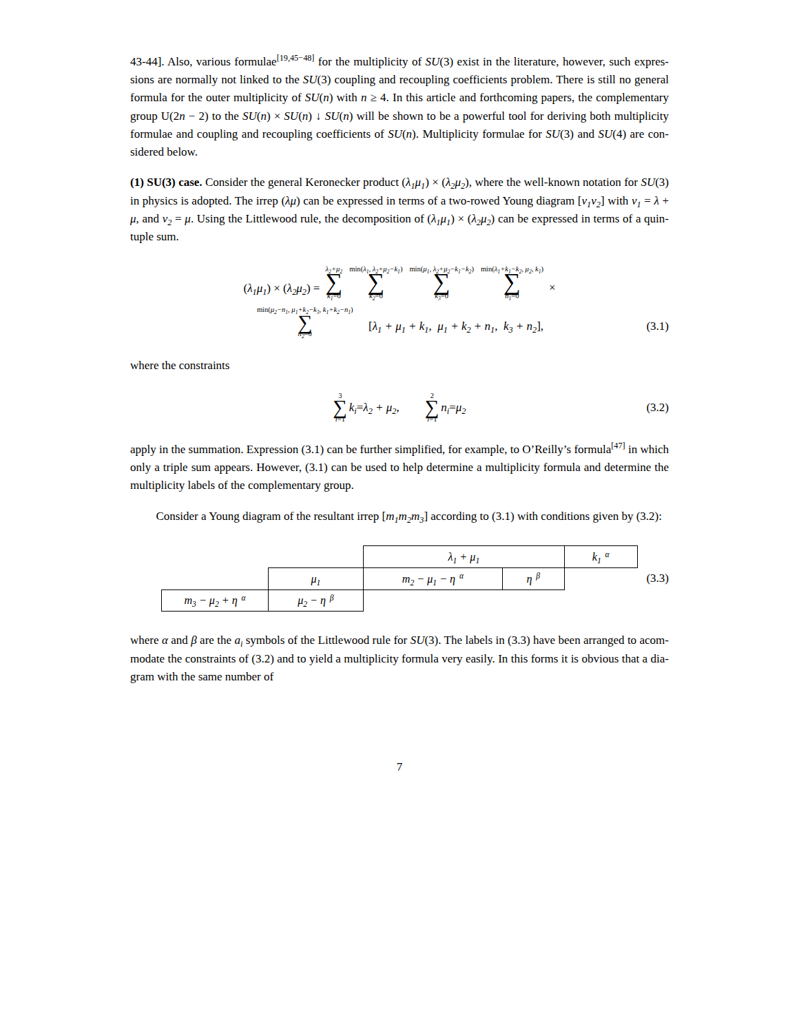43-44]. Also, various formulae[19,45−48] for the multiplicity of SU(3) exist in the literature, however, such expressions are normally not linked to the SU(3) coupling and recoupling coefficients problem. There is still no general formula for the outer multiplicity of SU(n) with n ≥ 4. In this article and forthcoming papers, the complementary group U(2n − 2) to the SU(n) × SU(n) ↓ SU(n) will be shown to be a powerful tool for deriving both multiplicity formulae and coupling and recoupling coefficients of SU(n). Multiplicity formulae for SU(3) and SU(4) are considered below.
(1) SU(3) case. Consider the general Keronecker product (λ1μ1) × (λ2μ2), where the well-known notation for SU(3) in physics is adopted. The irrep (λμ) can be expressed in terms of a two-rowed Young diagram [ν1ν2] with ν1 = λ + μ, and ν2 = μ. Using the Littlewood rule, the decomposition of (λ1μ1) × (λ2μ2) can be expressed in terms of a quintuple sum.
(λ1μ1) × (λ2μ2) = λ2+μ2 ∑ k1=0 min(λ1, λ2+μ2−k1) ∑ k2=0 min(μ1, λ2+μ2−k1−k2) ∑ k3=0 min(λ1+k1−k2, μ2, k1) ∑ n1=0 ×
min(μ2−n1, μ1+k2−k3, k1+k2−n1) ∑ n2=0 [λ1 + μ1 + k1, μ1 + k2 + n1, k3 + n2], (3.1)
where the constraints
3 ∑ i=1 ki = λ2 + μ2, 2 ∑ i=1 ni = μ2 (3.2)
apply in the summation. Expression (3.1) can be further simplified, for example, to O’Reilly’s formula[47] in which only a triple sum appears. However, (3.1) can be used to help determine a multiplicity formula and determine the multiplicity labels of the complementary group.
Consider a Young diagram of the resultant irrep [m1m2m3] according to (3.1) with conditions given by (3.2):
| | | λ 1 + μ 1 | k 1 α |
| | μ 1 | m 2 − μ 1 − η α | η β | |
| m 3 − μ 2 + η α | μ 2 − η β | | | |
(3.3)
where α and β are the ai symbols of the Littlewood rule for SU(3). The labels in (3.3) have been arranged to acommodate the constraints of (3.2) and to yield a multiplicity formula very easily. In this forms it is obvious that a diagram with the same number of
7